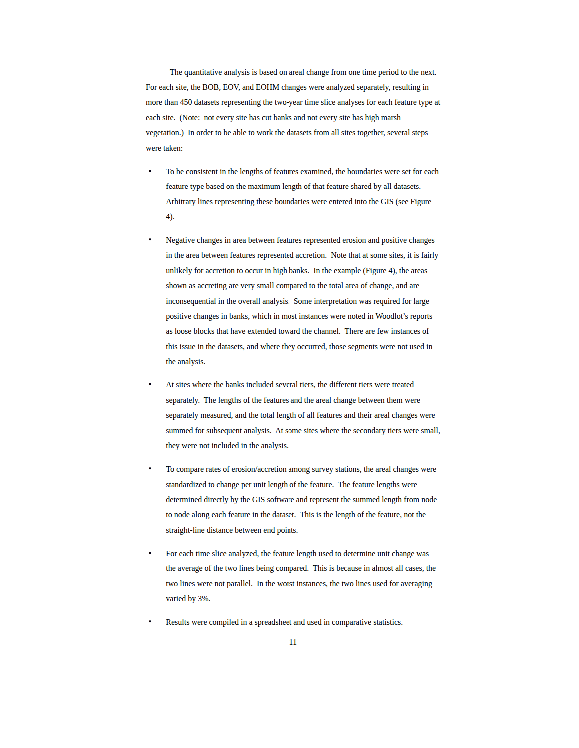The quantitative analysis is based on areal change from one time period to the next. For each site, the BOB, EOV, and EOHM changes were analyzed separately, resulting in more than 450 datasets representing the two-year time slice analyses for each feature type at each site. (Note: not every site has cut banks and not every site has high marsh vegetation.) In order to be able to work the datasets from all sites together, several steps were taken:
To be consistent in the lengths of features examined, the boundaries were set for each feature type based on the maximum length of that feature shared by all datasets. Arbitrary lines representing these boundaries were entered into the GIS (see Figure 4).
Negative changes in area between features represented erosion and positive changes in the area between features represented accretion. Note that at some sites, it is fairly unlikely for accretion to occur in high banks. In the example (Figure 4), the areas shown as accreting are very small compared to the total area of change, and are inconsequential in the overall analysis. Some interpretation was required for large positive changes in banks, which in most instances were noted in Woodlot’s reports as loose blocks that have extended toward the channel. There are few instances of this issue in the datasets, and where they occurred, those segments were not used in the analysis.
At sites where the banks included several tiers, the different tiers were treated separately. The lengths of the features and the areal change between them were separately measured, and the total length of all features and their areal changes were summed for subsequent analysis. At some sites where the secondary tiers were small, they were not included in the analysis.
To compare rates of erosion/accretion among survey stations, the areal changes were standardized to change per unit length of the feature. The feature lengths were determined directly by the GIS software and represent the summed length from node to node along each feature in the dataset. This is the length of the feature, not the straight-line distance between end points.
For each time slice analyzed, the feature length used to determine unit change was the average of the two lines being compared. This is because in almost all cases, the two lines were not parallel. In the worst instances, the two lines used for averaging varied by 3%.
Results were compiled in a spreadsheet and used in comparative statistics.
11